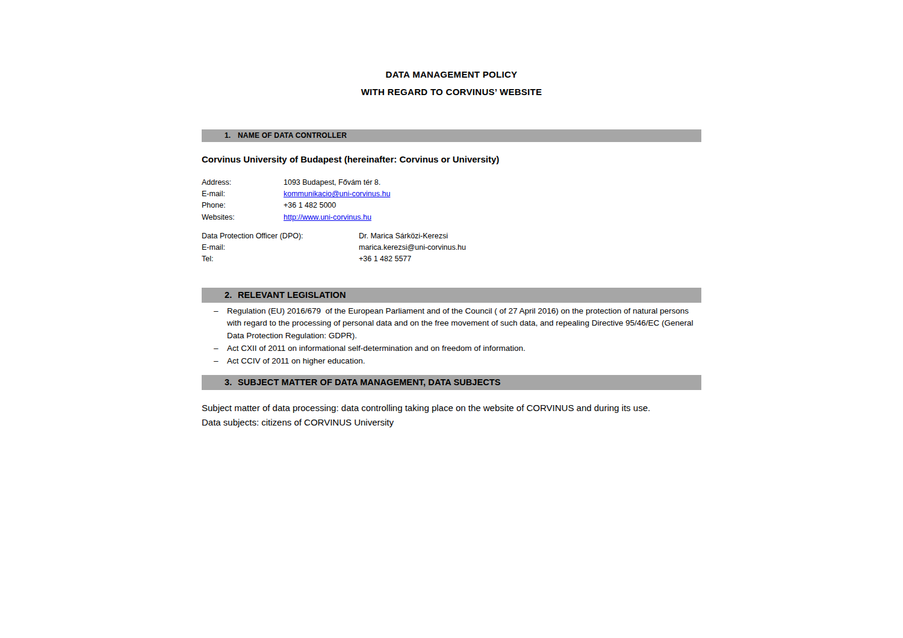DATA MANAGEMENT POLICY
WITH REGARD TO CORVINUS’ WEBSITE
1. NAME OF DATA CONTROLLER
Corvinus University of Budapest (hereinafter: Corvinus or University)
| Address: | 1093 Budapest, Fővám tér 8. |
| E-mail: | kommunikacio@uni-corvinus.hu |
| Phone: | +36 1 482 5000 |
| Websites: | http://www.uni-corvinus.hu |
| Data Protection Officer (DPO): | Dr. Marica Sárközi-Kerezsi |
| E-mail: | marica.kerezsi@uni-corvinus.hu |
| Tel: | +36 1 482 5577 |
2. RELEVANT LEGISLATION
Regulation (EU) 2016/679 of the European Parliament and of the Council ( of 27 April 2016) on the protection of natural persons with regard to the processing of personal data and on the free movement of such data, and repealing Directive 95/46/EC (General Data Protection Regulation: GDPR).
Act CXII of 2011 on informational self-determination and on freedom of information.
Act CCIV of 2011 on higher education.
3. SUBJECT MATTER OF DATA MANAGEMENT, DATA SUBJECTS
Subject matter of data processing: data controlling taking place on the website of CORVINUS and during its use.
Data subjects: citizens of CORVINUS University